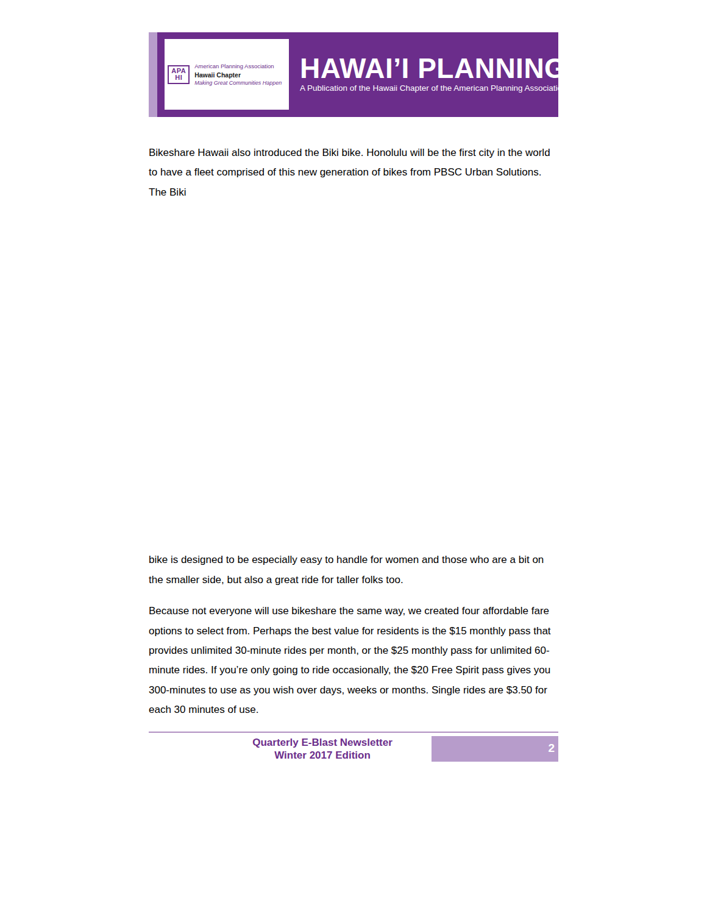APA
HI
American Planning Association
Hawaii Chapter
Making Great Communities Happen
HAWAI’I PLANNING
A Publication of the Hawaii Chapter of the American Planning Association
Bikeshare Hawaii also introduced the Biki bike. Honolulu will be the first city in the world to have a fleet comprised of this new generation of bikes from PBSC Urban Solutions. The Biki
bike is designed to be especially easy to handle for women and those who are a bit on the smaller side, but also a great ride for taller folks too.
Because not everyone will use bikeshare the same way, we created four affordable fare options to select from. Perhaps the best value for residents is the $15 monthly pass that provides unlimited 30-minute rides per month, or the $25 monthly pass for unlimited 60-minute rides. If you’re only going to ride occasionally, the $20 Free Spirit pass gives you 300-minutes to use as you wish over days, weeks or months. Single rides are $3.50 for each 30 minutes of use.
Quarterly E-Blast Newsletter
Winter 2017 Edition
2